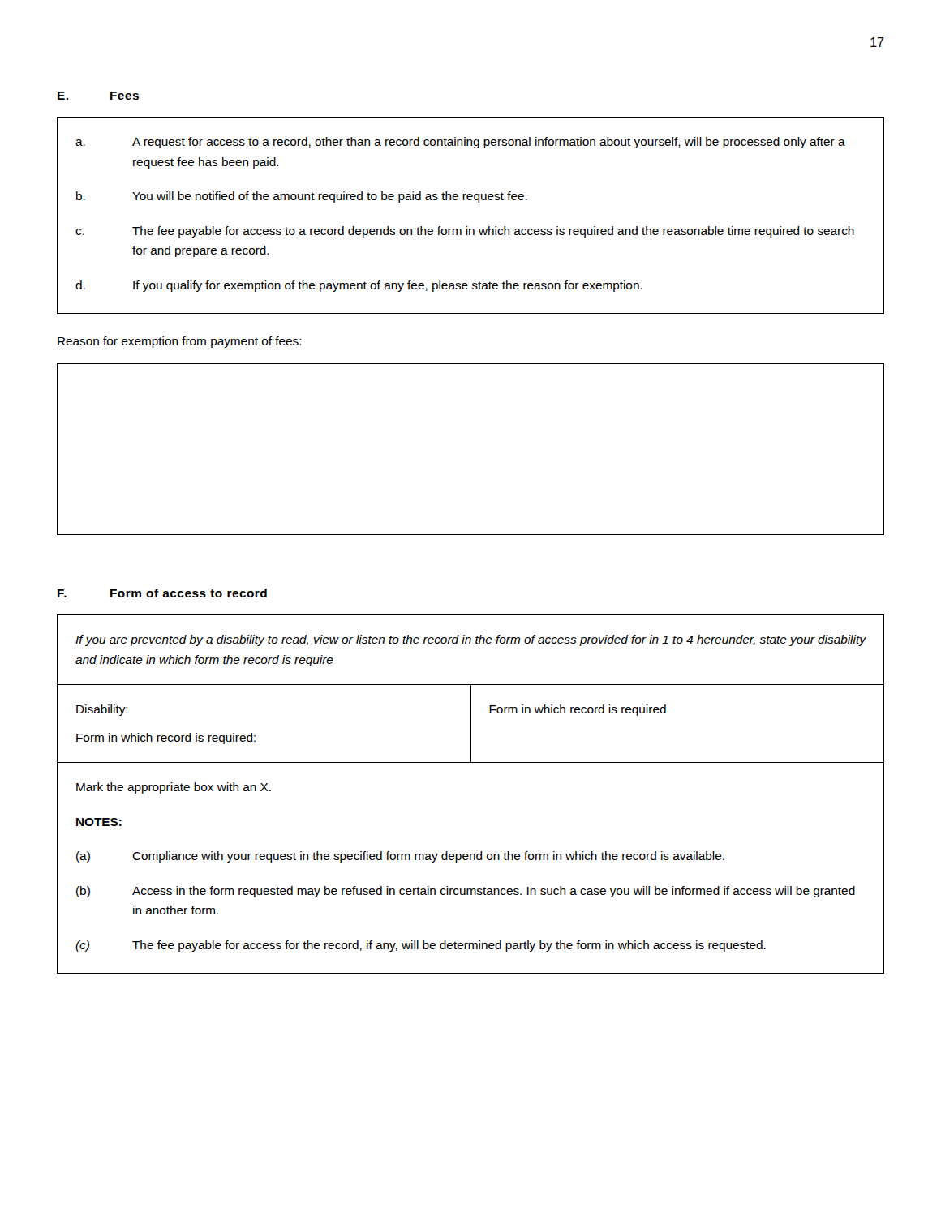17
E. Fees
a.
A request for access to a record, other than a record containing personal information about yourself, will be processed only after a request fee has been paid.
b.
You will be notified of the amount required to be paid as the request fee.
c.
The fee payable for access to a record depends on the form in which access is required and the reasonable time required to search for and prepare a record.
d.
If you qualify for exemption of the payment of any fee, please state the reason for exemption.
Reason for exemption from payment of fees:
F. Form of access to record
If you are prevented by a disability to read, view or listen to the record in the form of access provided for in 1 to 4 hereunder, state your disability and indicate in which form the record is require
Disability:
Form in which record is required:
Form in which record is required
Mark the appropriate box with an X.
NOTES:
(a)
Compliance with your request in the specified form may depend on the form in which the record is available.
(b)
Access in the form requested may be refused in certain circumstances. In such a case you will be informed if access will be granted in another form.
(c)
The fee payable for access for the record, if any, will be determined partly by the form in which access is requested.